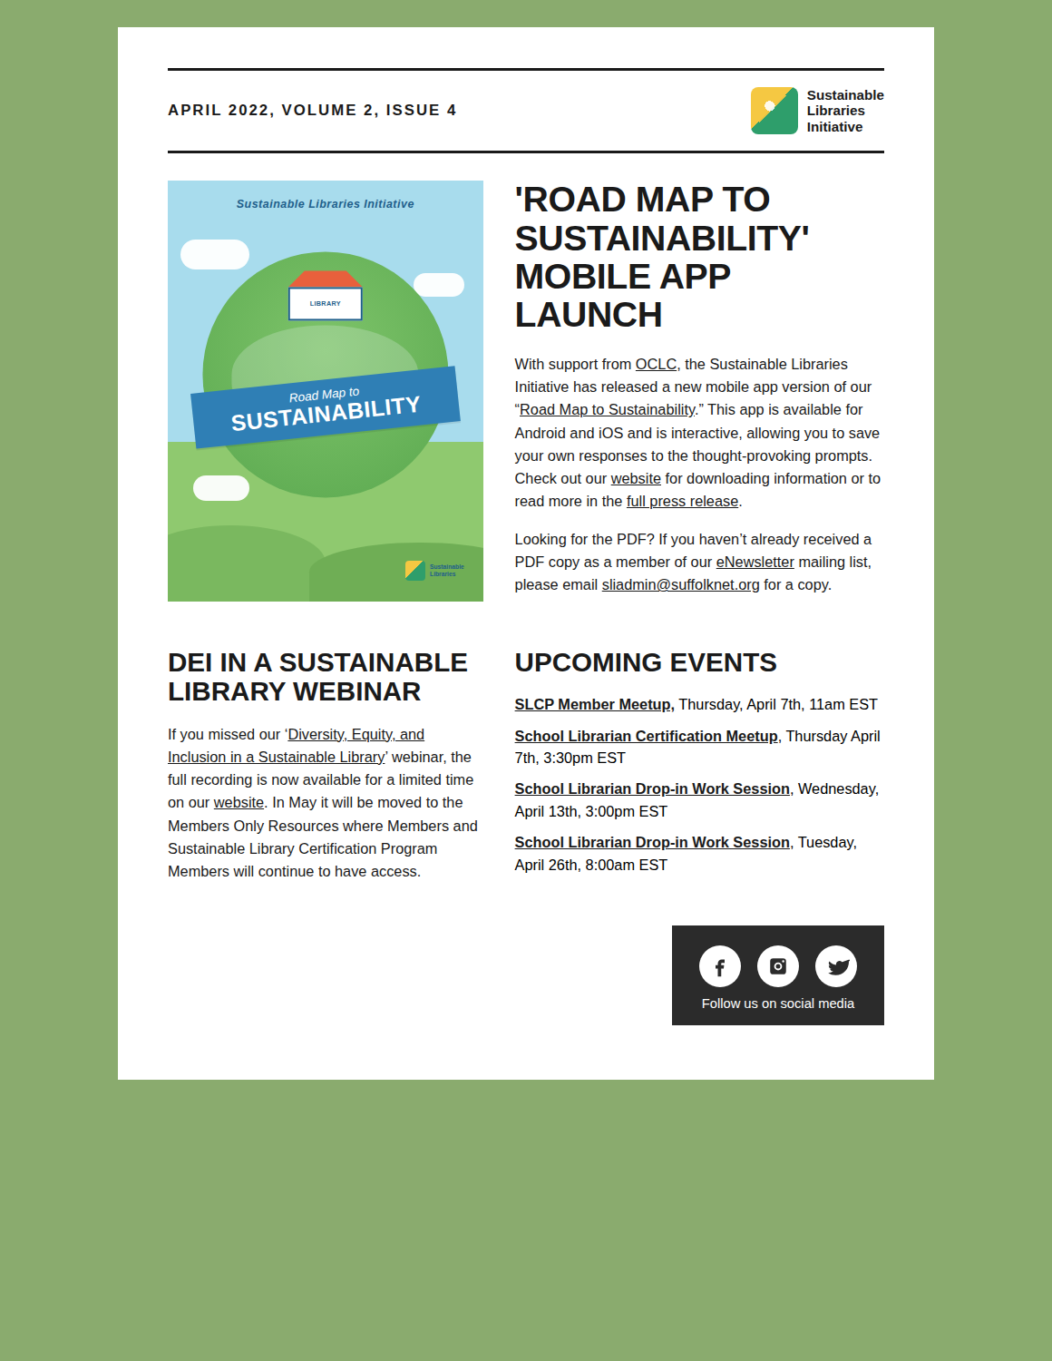April 2022, Volume 2, Issue 4
Sustainable
Libraries
Initiative
Sustainable Libraries Initiative
LIBRARY
Road Map to SUSTAINABILITY
Sustainable
Libraries
'Road Map to Sustainability' Mobile App Launch
With support from OCLC, the Sustainable Libraries Initiative has released a new mobile app version of our “Road Map to Sustainability.” This app is available for Android and iOS and is interactive, allowing you to save your own responses to the thought-provoking prompts. Check out our website for downloading information or to read more in the full press release.
Looking for the PDF? If you haven’t already received a PDF copy as a member of our eNewsletter mailing list, please email sliadmin@suffolknet.org for a copy.
DEI in a Sustainable Library Webinar
If you missed our ‘Diversity, Equity, and Inclusion in a Sustainable Library’ webinar, the full recording is now available for a limited time on our website. In May it will be moved to the Members Only Resources where Members and Sustainable Library Certification Program Members will continue to have access.
Upcoming Events
SLCP Member Meetup, Thursday, April 7th, 11am EST
School Librarian Certification Meetup, Thursday April 7th, 3:30pm EST
School Librarian Drop-in Work Session, Wednesday, April 13th, 3:00pm EST
School Librarian Drop-in Work Session, Tuesday, April 26th, 8:00am EST
Follow us on social media